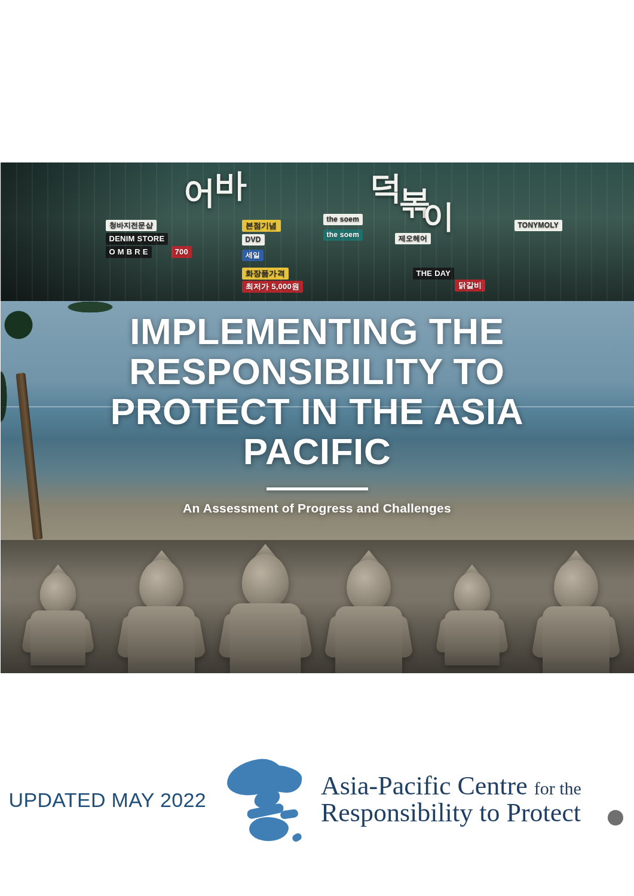어 바 덕 볶 이 청바지전문샵 DENIM STORE O M B R E 700 본점기념 DVD 세일 the soem the soem 제오헤어 THE DAY 닭갈비 TONYMOLY 화장품가격 최저가 5,000원
Implementing the
Responsibility to
Protect in the Asia
Pacific
An Assessment of Progress and Challenges
UPDATED MAY 2022
Asia-Pacific Centre for the Responsibility to Protect